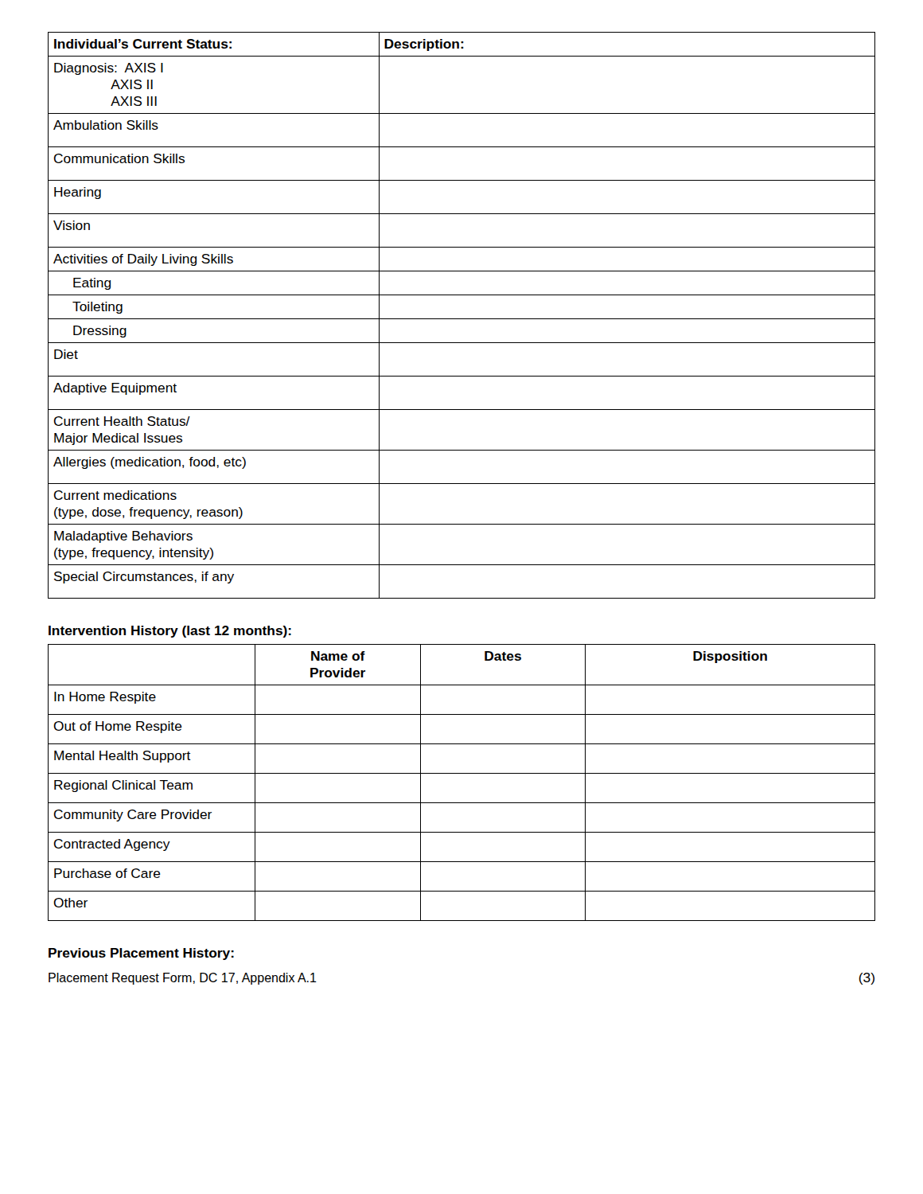| Individual’s Current Status: | Description: |
| Diagnosis: AXIS I AXIS II AXIS III | |
| Ambulation Skills | |
| Communication Skills | |
| Hearing | |
| Vision | |
| Activities of Daily Living Skills | |
| Eating | |
| Toileting | |
| Dressing | |
| Diet | |
| Adaptive Equipment | |
| Current Health Status/ Major Medical Issues | |
| Allergies (medication, food, etc) | |
| Current medications (type, dose, frequency, reason) | |
| Maladaptive Behaviors (type, frequency, intensity) | |
| Special Circumstances, if any | |
Intervention History (last 12 months):
| | Name of Provider | Dates | Disposition |
| --- | --- | --- | --- |
| In Home Respite | | | |
| Out of Home Respite | | | |
| Mental Health Support | | | |
| Regional Clinical Team | | | |
| Community Care Provider | | | |
| Contracted Agency | | | |
| Purchase of Care | | | |
| Other | | | |
Previous Placement History:
Placement Request Form, DC 17, Appendix A.1 (3)